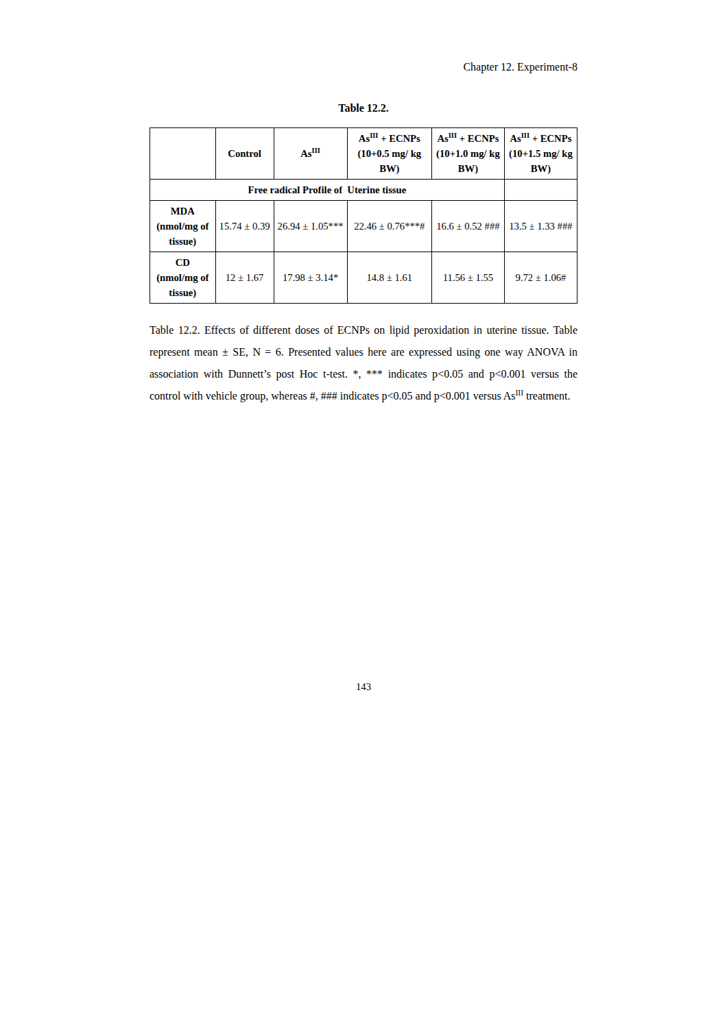Chapter 12. Experiment-8
Table 12.2.
| | Control | As III | As III + ECNPs (10+0.5 mg/ kg BW) | As III + ECNPs (10+1.0 mg/ kg BW) | As III + ECNPs (10+1.5 mg/ kg BW) |
| --- | --- | --- | --- | --- | --- |
| Free radical Profile of Uterine tissue | |
| MDA (nmol/mg of tissue) | 15.74 ± 0.39 | 26.94 ± 1.05*** | 22.46 ± 0.76***# | 16.6 ± 0.52 ### | 13.5 ± 1.33 ### |
| CD (nmol/mg of tissue) | 12 ± 1.67 | 17.98 ± 3.14* | 14.8 ± 1.61 | 11.56 ± 1.55 | 9.72 ± 1.06# |
Table 12.2. Effects of different doses of ECNPs on lipid peroxidation in uterine tissue. Table represent mean ± SE, N = 6. Presented values here are expressed using one way ANOVA in association with Dunnett’s post Hoc t-test. *, *** indicates p<0.05 and p<0.001 versus the control with vehicle group, whereas #, ### indicates p<0.05 and p<0.001 versus AsIII treatment.
143